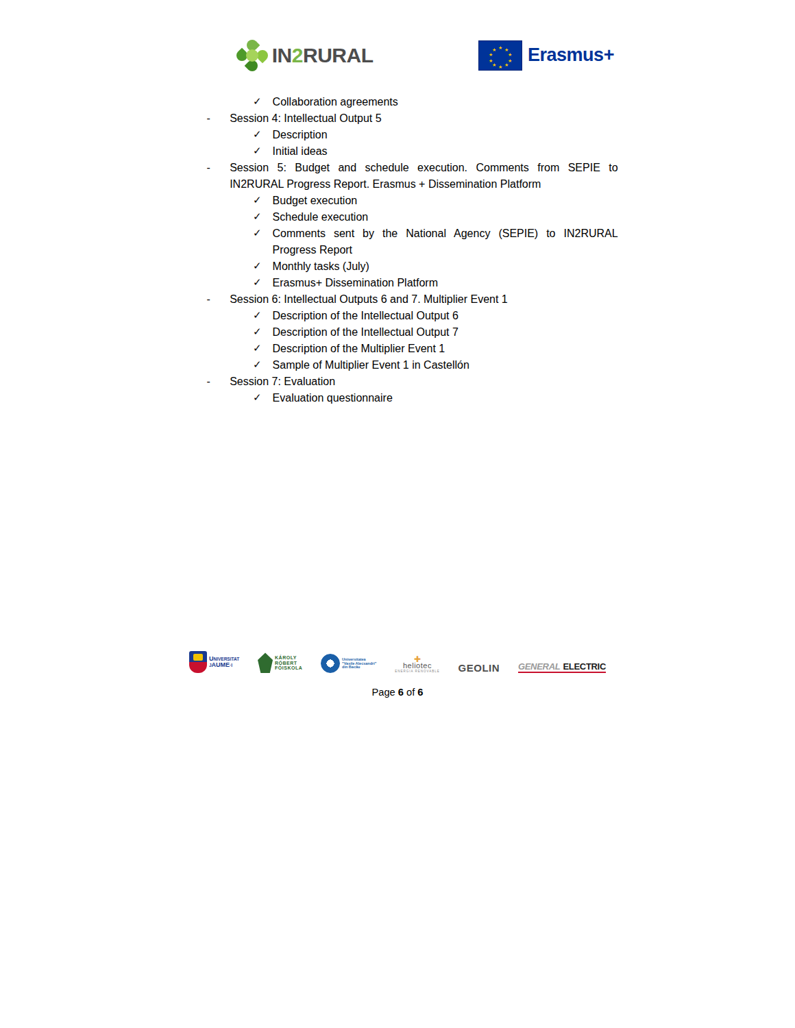IN2 RURAL
★ ★ ★ ★ ★ ★ ★ ★ ★ ★
Erasmus+
Collaboration agreements
Session 4: Intellectual Output 5
Description
Initial ideas
Session 5: Budget and schedule execution. Comments from SEPIE to IN2RURAL Progress Report. Erasmus + Dissemination Platform
Budget execution
Schedule execution
Comments sent by the National Agency (SEPIE) to IN2RURAL Progress Report
Monthly tasks (July)
Erasmus+ Dissemination Platform
Session 6: Intellectual Outputs 6 and 7. Multiplier Event 1
Description of the Intellectual Output 6
Description of the Intellectual Output 7
Description of the Multiplier Event 1
Sample of Multiplier Event 1 in Castellón
Session 7: Evaluation
Evaluation questionnaire
UNIVERSITAT
JAUME·I
KÁROLY
RÓBERT
FÓISKOLA
Universitatea
"Vasile Alecsandri"
din Bacău
✚
heliotec
ENERGIA RENOVABLE
GEOLIN
GENERAL ELECTRIC
Page 6 of 6